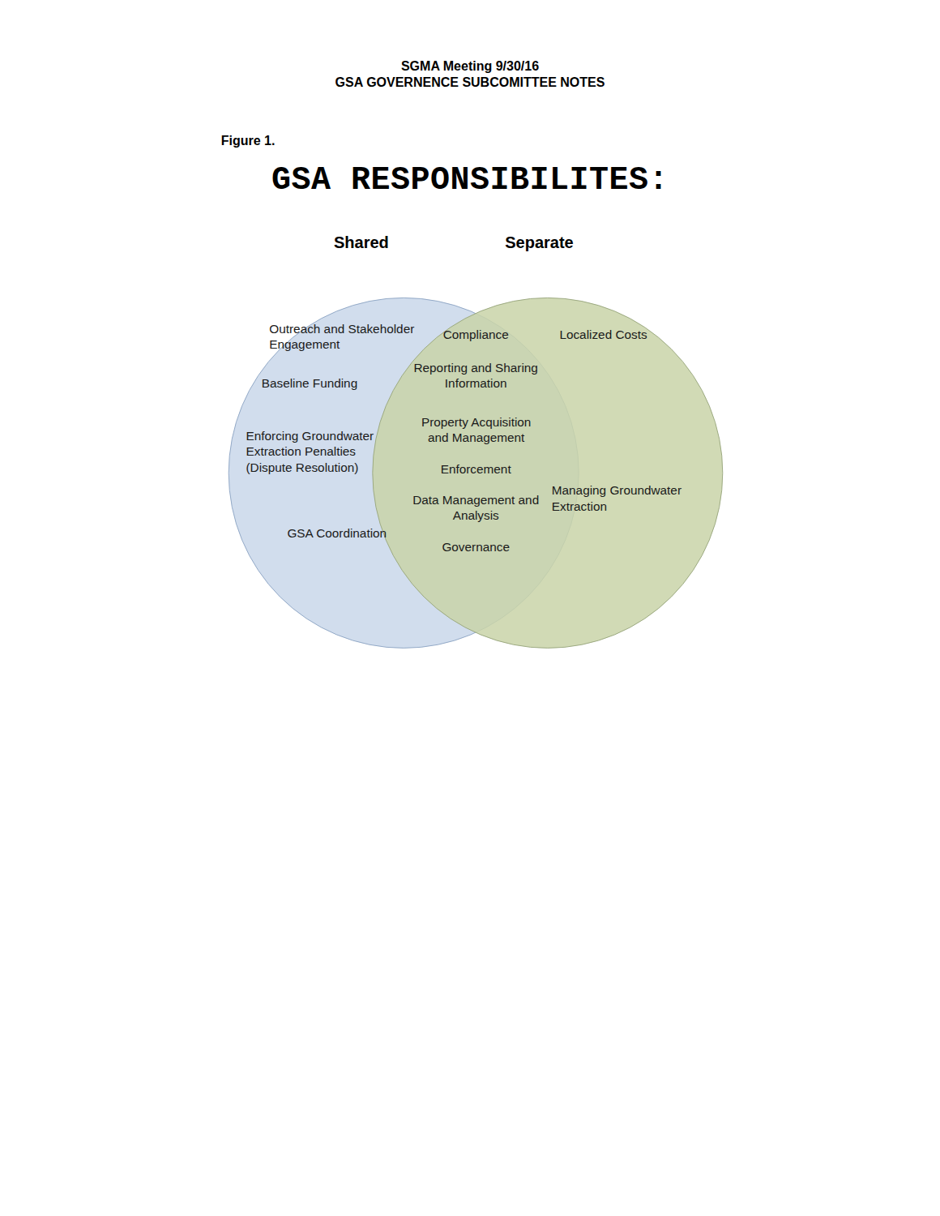SGMA Meeting 9/30/16
GSA GOVERNENCE SUBCOMITTEE NOTES
Figure 1.
GSA RESPONSIBILITES:
Shared Separate
Outreach and Stakeholder Engagement
Baseline Funding
Enforcing Groundwater Extraction Penalties (Dispute Resolution)
GSA Coordination
Compliance
Reporting and Sharing Information
Property Acquisition and Management
Enforcement
Data Management and Analysis
Governance
Localized Costs
Managing Groundwater Extraction